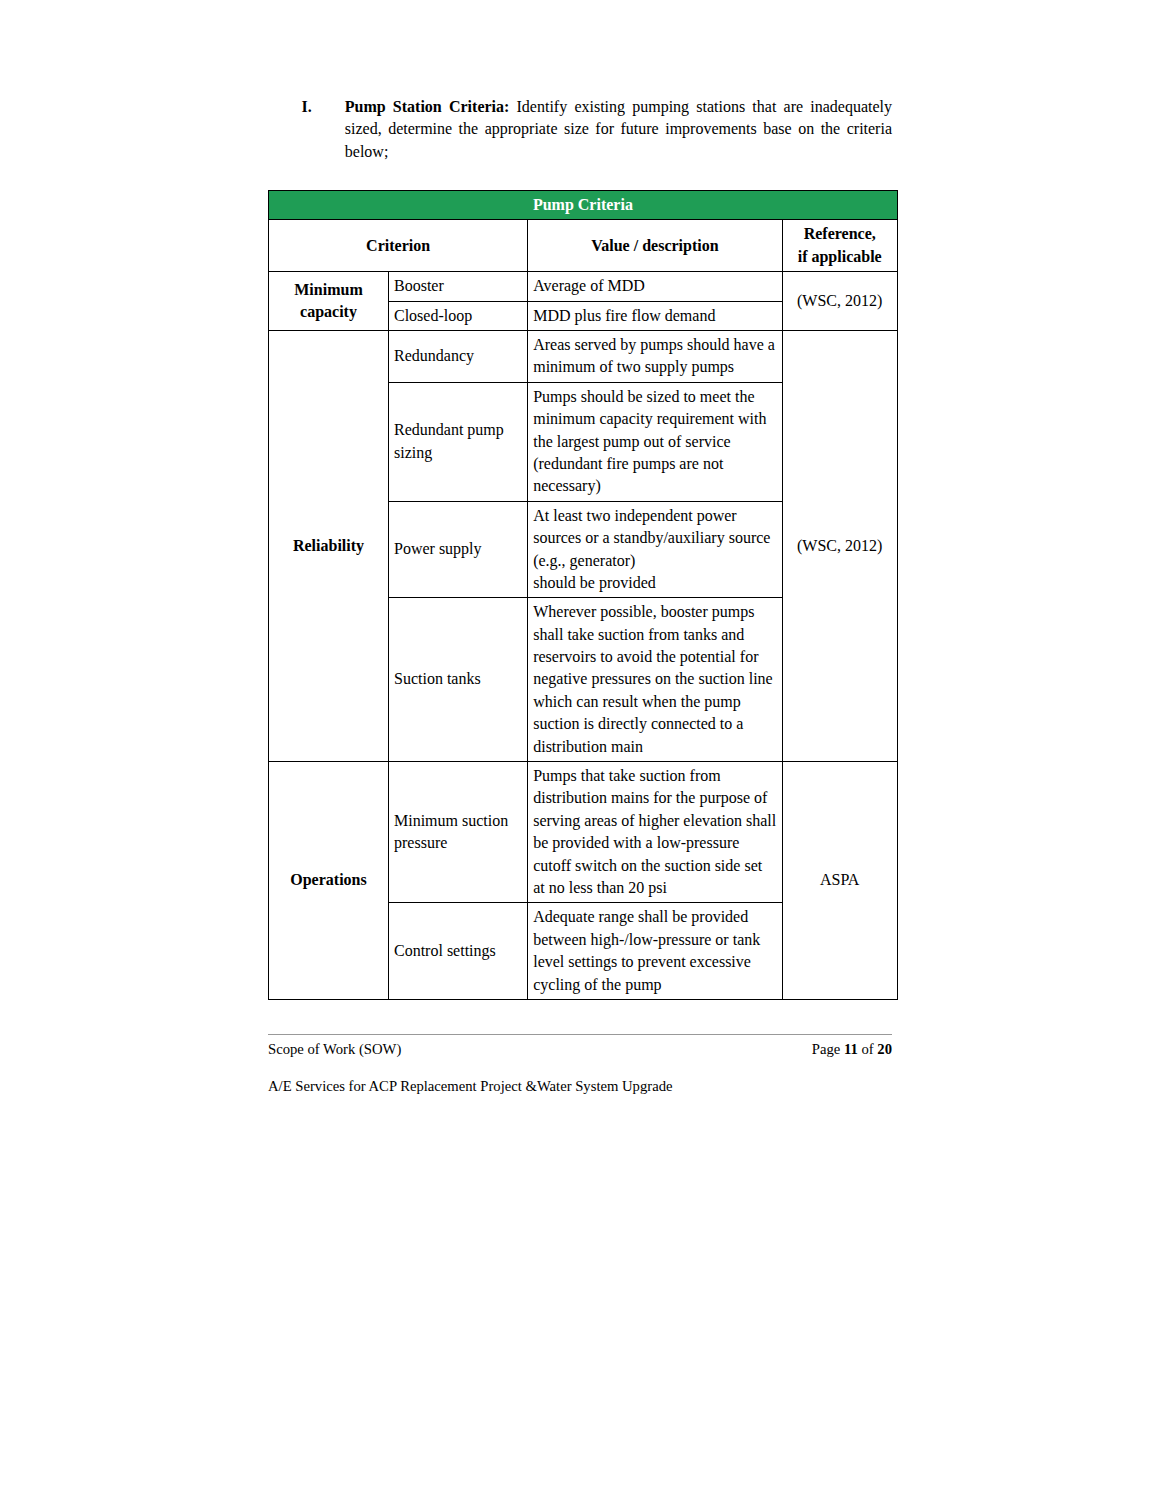I.
Pump Station Criteria: Identify existing pumping stations that are inadequately sized, determine the appropriate size for future improvements base on the criteria below;
| Pump Criteria |
| --- |
| Criterion | Value / description | Reference, if applicable |
| Minimum capacity | Booster | Average of MDD | (WSC, 2012) |
| Closed-loop | MDD plus fire flow demand |
| Reliability | Redundancy | Areas served by pumps should have a minimum of two supply pumps | (WSC, 2012) |
| Redundant pump sizing | Pumps should be sized to meet the minimum capacity requirement with the largest pump out of service (redundant fire pumps are not necessary) |
| Power supply | At least two independent power sources or a standby/auxiliary source (e.g., generator) should be provided |
| Suction tanks | Wherever possible, booster pumps shall take suction from tanks and reservoirs to avoid the potential for negative pressures on the suction line which can result when the pump suction is directly connected to a distribution main |
| Operations | Minimum suction pressure | Pumps that take suction from distribution mains for the purpose of serving areas of higher elevation shall be provided with a low-pressure cutoff switch on the suction side set at no less than 20 psi | ASPA |
| Control settings | Adequate range shall be provided between high-/low-pressure or tank level settings to prevent excessive cycling of the pump |
Scope of Work (SOW)
Page 11 of 20
A/E Services for ACP Replacement Project &Water System Upgrade